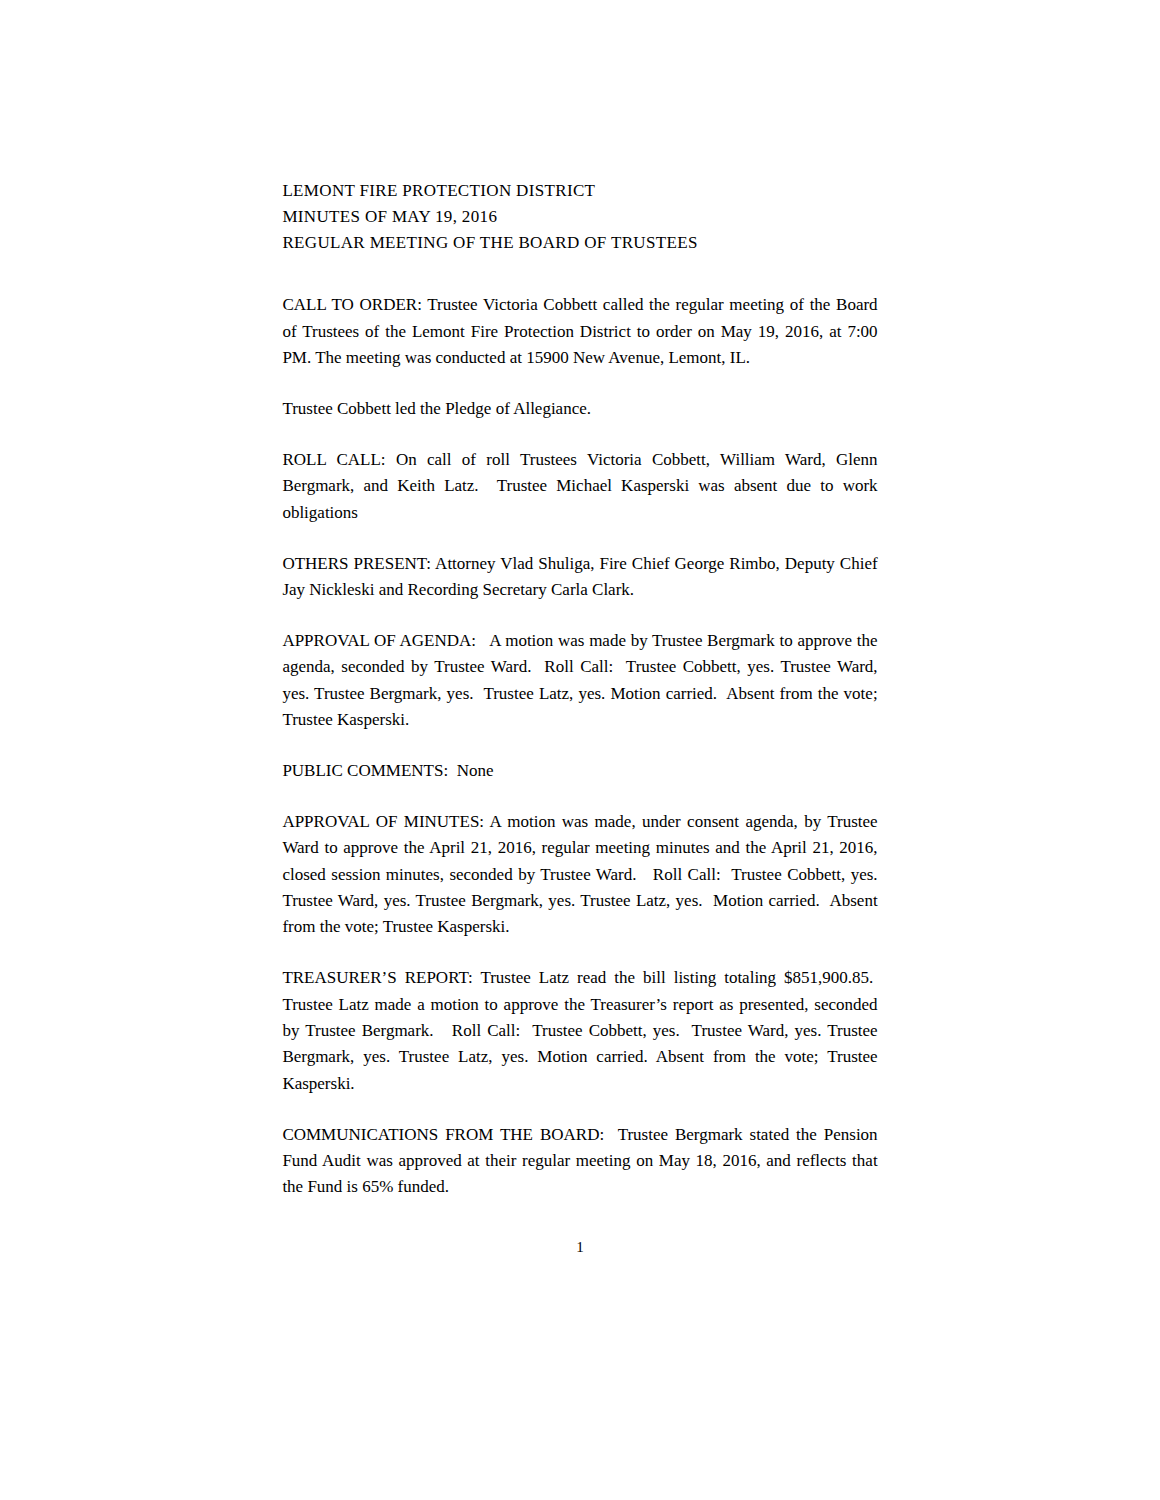LEMONT FIRE PROTECTION DISTRICT
MINUTES OF MAY 19, 2016
REGULAR MEETING OF THE BOARD OF TRUSTEES
CALL TO ORDER: Trustee Victoria Cobbett called the regular meeting of the Board of Trustees of the Lemont Fire Protection District to order on May 19, 2016, at 7:00 PM. The meeting was conducted at 15900 New Avenue, Lemont, IL.
Trustee Cobbett led the Pledge of Allegiance.
ROLL CALL: On call of roll Trustees Victoria Cobbett, William Ward, Glenn Bergmark, and Keith Latz. Trustee Michael Kasperski was absent due to work obligations
OTHERS PRESENT: Attorney Vlad Shuliga, Fire Chief George Rimbo, Deputy Chief Jay Nickleski and Recording Secretary Carla Clark.
APPROVAL OF AGENDA: A motion was made by Trustee Bergmark to approve the agenda, seconded by Trustee Ward. Roll Call: Trustee Cobbett, yes. Trustee Ward, yes. Trustee Bergmark, yes. Trustee Latz, yes. Motion carried. Absent from the vote; Trustee Kasperski.
PUBLIC COMMENTS: None
APPROVAL OF MINUTES: A motion was made, under consent agenda, by Trustee Ward to approve the April 21, 2016, regular meeting minutes and the April 21, 2016, closed session minutes, seconded by Trustee Ward. Roll Call: Trustee Cobbett, yes. Trustee Ward, yes. Trustee Bergmark, yes. Trustee Latz, yes. Motion carried. Absent from the vote; Trustee Kasperski.
TREASURER’S REPORT: Trustee Latz read the bill listing totaling $851,900.85. Trustee Latz made a motion to approve the Treasurer’s report as presented, seconded by Trustee Bergmark. Roll Call: Trustee Cobbett, yes. Trustee Ward, yes. Trustee Bergmark, yes. Trustee Latz, yes. Motion carried. Absent from the vote; Trustee Kasperski.
COMMUNICATIONS FROM THE BOARD: Trustee Bergmark stated the Pension Fund Audit was approved at their regular meeting on May 18, 2016, and reflects that the Fund is 65% funded.
1